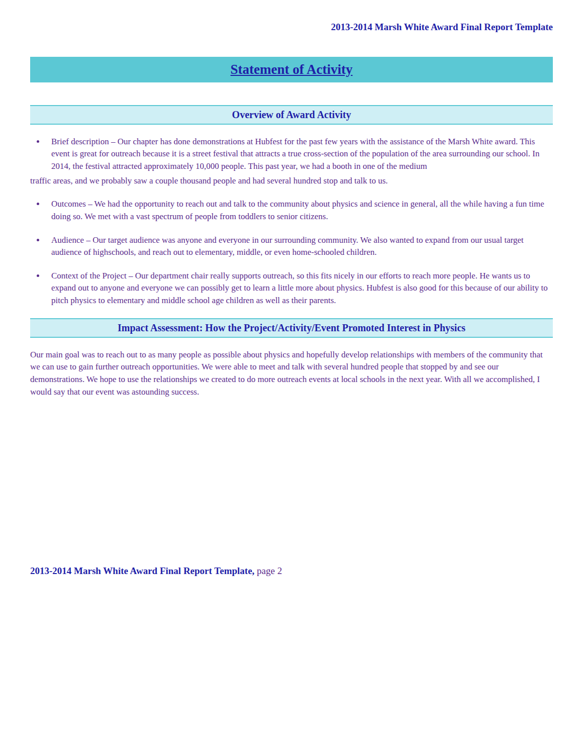2013-2014 Marsh White Award Final Report Template
Statement of Activity
Overview of Award Activity
Brief description – Our chapter has done demonstrations at Hubfest for the past few years with the assistance of the Marsh White award. This event is great for outreach because it is a street festival that attracts a true cross-section of the population of the area surrounding our school. In 2014, the festival attracted approximately 10,000 people. This past year, we had a booth in one of the medium
traffic areas, and we probably saw a couple thousand people and had several hundred stop and talk to us.
Outcomes – We had the opportunity to reach out and talk to the community about physics and science in general, all the while having a fun time doing so. We met with a vast spectrum of people from toddlers to senior citizens.
Audience – Our target audience was anyone and everyone in our surrounding community. We also wanted to expand from our usual target audience of highschools, and reach out to elementary, middle, or even home-schooled children.
Context of the Project – Our department chair really supports outreach, so this fits nicely in our efforts to reach more people. He wants us to expand out to anyone and everyone we can possibly get to learn a little more about physics. Hubfest is also good for this because of our ability to pitch physics to elementary and middle school age children as well as their parents.
Impact Assessment: How the Project/Activity/Event Promoted Interest in Physics
Our main goal was to reach out to as many people as possible about physics and hopefully develop relationships with members of the community that we can use to gain further outreach opportunities. We were able to meet and talk with several hundred people that stopped by and see our demonstrations. We hope to use the relationships we created to do more outreach events at local schools in the next year. With all we accomplished, I would say that our event was astounding success.
2013-2014 Marsh White Award Final Report Template, page 2